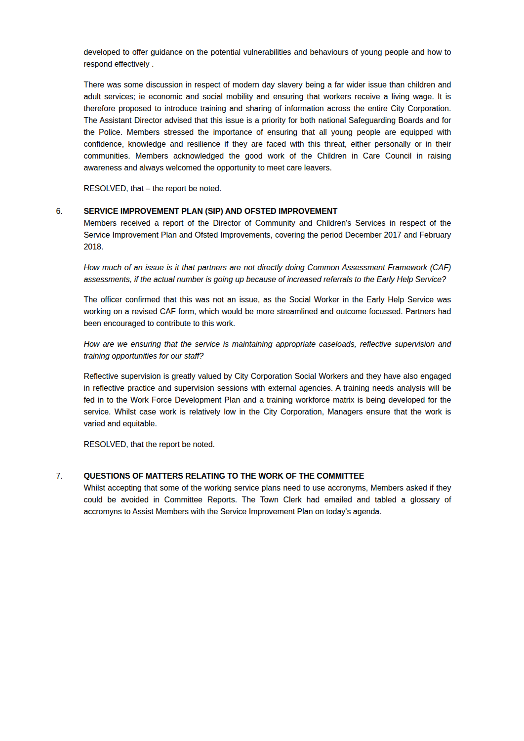developed to offer guidance on the potential vulnerabilities and behaviours of young people and how to respond effectively .
There was some discussion in respect of modern day slavery being a far wider issue than children and adult services; ie economic and social mobility and ensuring that workers receive a living wage. It is therefore proposed to introduce training and sharing of information across the entire City Corporation. The Assistant Director advised that this issue is a priority for both national Safeguarding Boards and for the Police. Members stressed the importance of ensuring that all young people are equipped with confidence, knowledge and resilience if they are faced with this threat, either personally or in their communities. Members acknowledged the good work of the Children in Care Council in raising awareness and always welcomed the opportunity to meet care leavers.
RESOLVED, that – the report be noted.
6.
Service Improvement Plan (SIP) and Ofsted Improvement
Members received a report of the Director of Community and Children's Services in respect of the Service Improvement Plan and Ofsted Improvements, covering the period December 2017 and February 2018.
How much of an issue is it that partners are not directly doing Common Assessment Framework (CAF) assessments, if the actual number is going up because of increased referrals to the Early Help Service?
The officer confirmed that this was not an issue, as the Social Worker in the Early Help Service was working on a revised CAF form, which would be more streamlined and outcome focussed. Partners had been encouraged to contribute to this work.
How are we ensuring that the service is maintaining appropriate caseloads, reflective supervision and training opportunities for our staff?
Reflective supervision is greatly valued by City Corporation Social Workers and they have also engaged in reflective practice and supervision sessions with external agencies. A training needs analysis will be fed in to the Work Force Development Plan and a training workforce matrix is being developed for the service. Whilst case work is relatively low in the City Corporation, Managers ensure that the work is varied and equitable.
RESOLVED, that the report be noted.
7.
Questions of Matters Relating to the Work of the Committee
Whilst accepting that some of the working service plans need to use accronyms, Members asked if they could be avoided in Committee Reports. The Town Clerk had emailed and tabled a glossary of accromyns to Assist Members with the Service Improvement Plan on today's agenda.